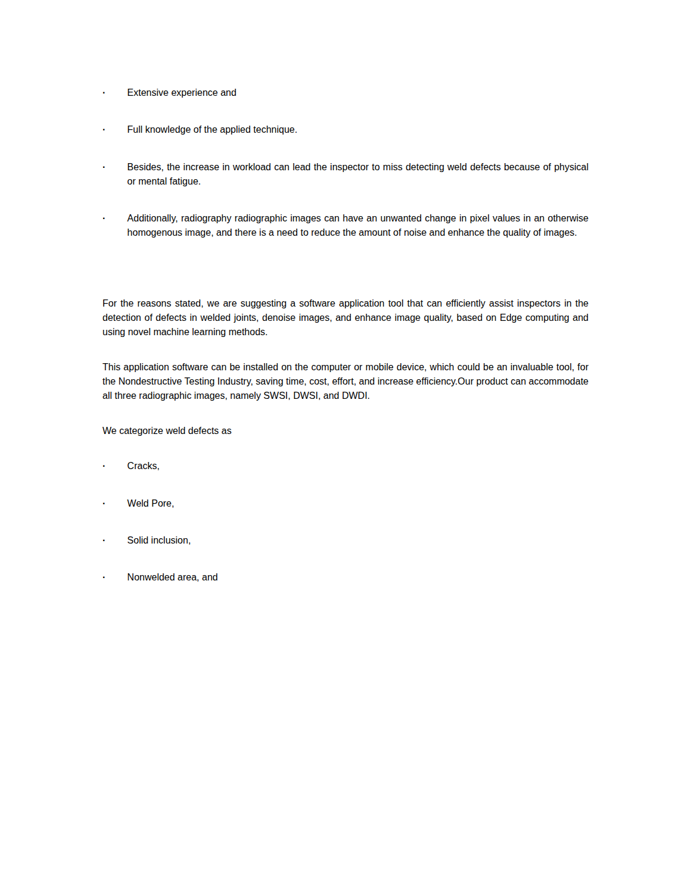Extensive experience and
Full knowledge of the applied technique.
Besides, the increase in workload can lead the inspector to miss detecting weld defects because of physical or mental fatigue.
Additionally, radiography radiographic images can have an unwanted change in pixel values in an otherwise homogenous image, and there is a need to reduce the amount of noise and enhance the quality of images.
For the reasons stated, we are suggesting a software application tool that can efficiently assist inspectors in the detection of defects in welded joints, denoise images, and enhance image quality, based on Edge computing and using novel machine learning methods.
This application software can be installed on the computer or mobile device, which could be an invaluable tool, for the Nondestructive Testing Industry, saving time, cost, effort, and increase efficiency.Our product can accommodate all three radiographic images, namely SWSI, DWSI, and DWDI.
We categorize weld defects as
Cracks,
Weld Pore,
Solid inclusion,
Nonwelded area, and